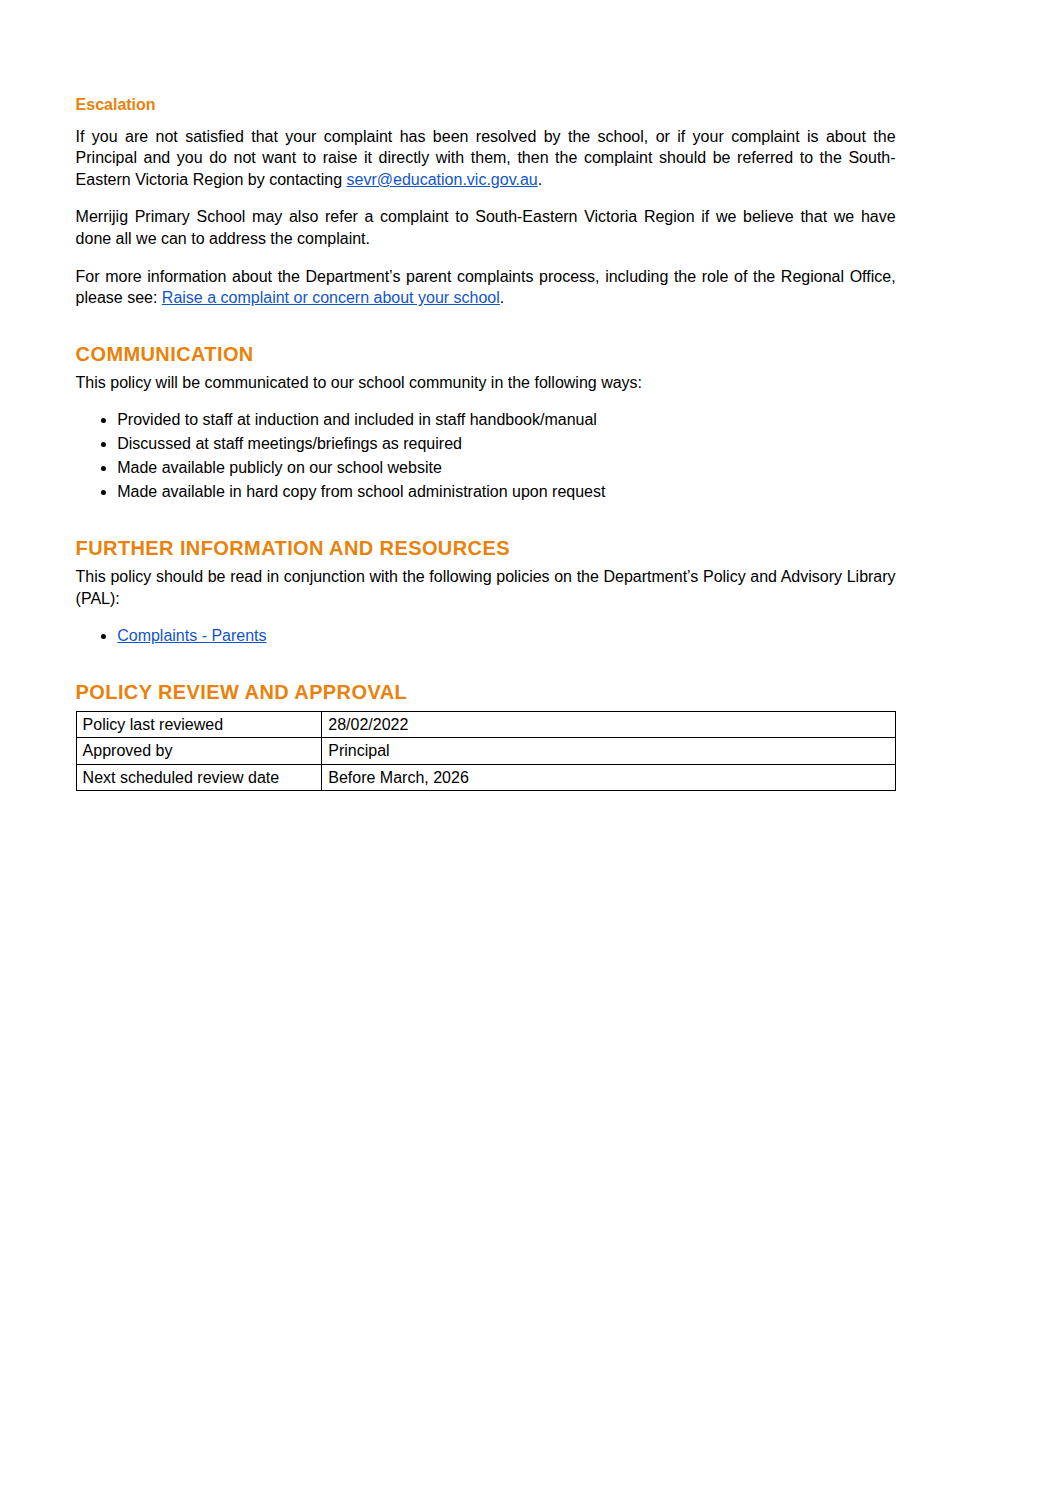Escalation
If you are not satisfied that your complaint has been resolved by the school, or if your complaint is about the Principal and you do not want to raise it directly with them, then the complaint should be referred to the South-Eastern Victoria Region by contacting sevr@education.vic.gov.au.
Merrijig Primary School may also refer a complaint to South-Eastern Victoria Region if we believe that we have done all we can to address the complaint.
For more information about the Department’s parent complaints process, including the role of the Regional Office, please see: Raise a complaint or concern about your school.
COMMUNICATION
This policy will be communicated to our school community in the following ways:
Provided to staff at induction and included in staff handbook/manual
Discussed at staff meetings/briefings as required
Made available publicly on our school website
Made available in hard copy from school administration upon request
FURTHER INFORMATION AND RESOURCES
This policy should be read in conjunction with the following policies on the Department’s Policy and Advisory Library (PAL):
Complaints - Parents
POLICY REVIEW AND APPROVAL
| Policy last reviewed | 28/02/2022 |
| Approved by | Principal |
| Next scheduled review date | Before March, 2026 |